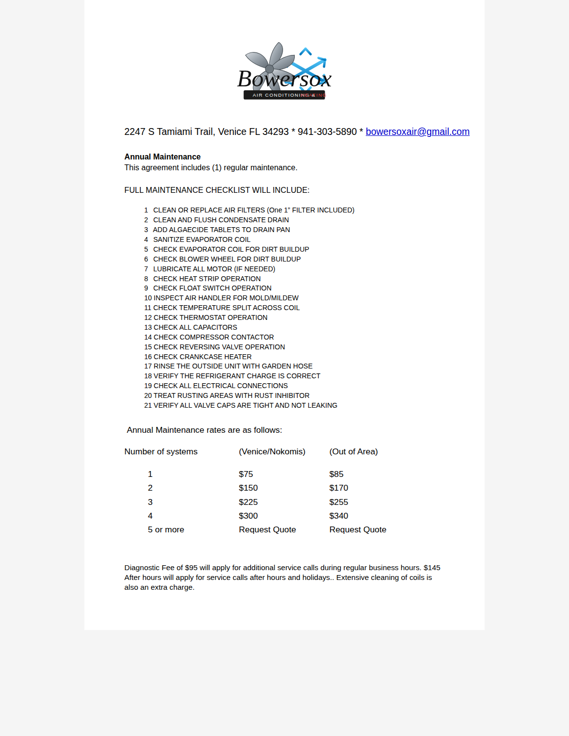Bowersox AIR CONDITIONING & HEATING
2247 S Tamiami Trail, Venice FL 34293 * 941-303-5890 * bowersoxair@gmail.com
Annual Maintenance
This agreement includes (1) regular maintenance.
FULL MAINTENANCE CHECKLIST WILL INCLUDE:
1 CLEAN OR REPLACE AIR FILTERS (One 1” FILTER INCLUDED)
2 CLEAN AND FLUSH CONDENSATE DRAIN
3 ADD ALGAECIDE TABLETS TO DRAIN PAN
4 SANITIZE EVAPORATOR COIL
5 CHECK EVAPORATOR COIL FOR DIRT BUILDUP
6 CHECK BLOWER WHEEL FOR DIRT BUILDUP
7 LUBRICATE ALL MOTOR (IF NEEDED)
8 CHECK HEAT STRIP OPERATION
9 CHECK FLOAT SWITCH OPERATION
10 INSPECT AIR HANDLER FOR MOLD/MILDEW
11 CHECK TEMPERATURE SPLIT ACROSS COIL
12 CHECK THERMOSTAT OPERATION
13 CHECK ALL CAPACITORS
14 CHECK COMPRESSOR CONTACTOR
15 CHECK REVERSING VALVE OPERATION
16 CHECK CRANKCASE HEATER
17 RINSE THE OUTSIDE UNIT WITH GARDEN HOSE
18 VERIFY THE REFRIGERANT CHARGE IS CORRECT
19 CHECK ALL ELECTRICAL CONNECTIONS
20 TREAT RUSTING AREAS WITH RUST INHIBITOR
21 VERIFY ALL VALVE CAPS ARE TIGHT AND NOT LEAKING
Annual Maintenance rates are as follows:
| Number of systems | (Venice/Nokomis) | (Out of Area) |
| --- | --- | --- |
| 1 | $75 | $85 |
| 2 | $150 | $170 |
| 3 | $225 | $255 |
| 4 | $300 | $340 |
| 5 or more | Request Quote | Request Quote |
Diagnostic Fee of $95 will apply for additional service calls during regular business hours. $145 After hours will apply for service calls after hours and holidays.. Extensive cleaning of coils is also an extra charge.